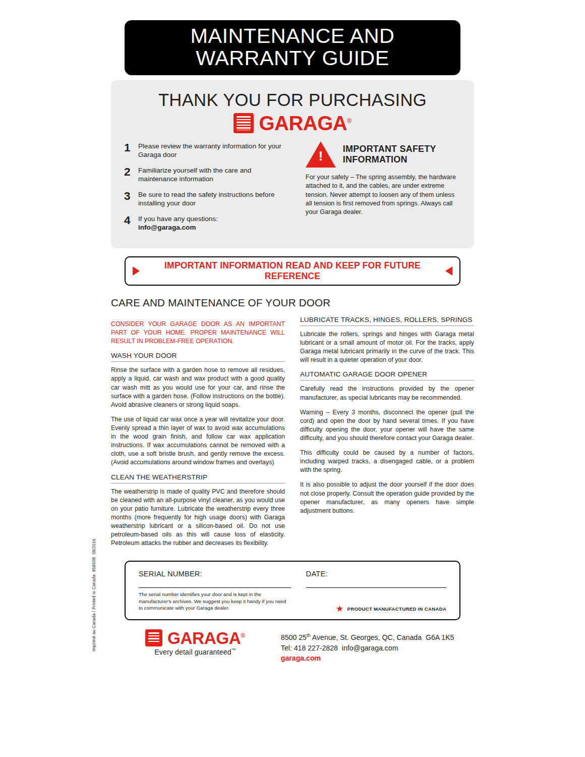Imprimé au Canada / Printed in Canada 95850B 08/2016
MAINTENANCE AND WARRANTY GUIDE
THANK YOU FOR PURCHASING
GARAGA®
1 Please review the warranty information for your Garaga door
2 Familiarize yourself with the care and maintenance information
3 Be sure to read the safety instructions before installing your door
4 If you have any questions:
info@garaga.com
IMPORTANT SAFETY
INFORMATION
For your safety – The spring assembly, the hardware attached to it, and the cables, are under extreme tension. Never attempt to loosen any of them unless all tension is first removed from springs. Always call your Garaga dealer.
IMPORTANT INFORMATION READ AND KEEP FOR FUTURE REFERENCE
CARE AND MAINTENANCE OF YOUR DOOR
Consider your garage door as an important part of your home. Proper maintenance will result in problem-free operation.
Wash your door
Rinse the surface with a garden hose to remove all residues, apply a liquid, car wash and wax product with a good quality car wash mitt as you would use for your car, and rinse the surface with a garden hose. (Follow instructions on the bottle). Avoid abrasive cleaners or strong liquid soaps.
The use of liquid car wax once a year will revitalize your door. Evenly spread a thin layer of wax to avoid wax accumulations in the wood grain finish, and follow car wax application instructions. If wax accumulations cannot be removed with a cloth, use a soft bristle brush, and gently remove the excess. (Avoid accumulations around window frames and overlays)
Clean the weatherstrip
The weatherstrip is made of quality PVC and therefore should be cleaned with an all-purpose vinyl cleaner, as you would use on your patio furniture. Lubricate the weatherstrip every three months (more frequently for high usage doors) with Garaga weatherstrip lubricant or a silicon-based oil. Do not use petroleum-based oils as this will cause loss of elasticity. Petroleum attacks the rubber and decreases its flexibility.
Lubricate tracks, hinges, rollers, springs
Lubricate the rollers, springs and hinges with Garaga metal lubricant or a small amount of motor oil. For the tracks, apply Garaga metal lubricant primarily in the curve of the track. This will result in a quieter operation of your door.
Automatic garage door opener
Carefully read the instructions provided by the opener manufacturer, as special lubricants may be recommended.
Warning – Every 3 months, disconnect the opener (pull the cord) and open the door by hand several times. If you have difficulty opening the door, your opener will have the same difficulty, and you should therefore contact your Garaga dealer.
This difficulty could be caused by a number of factors, including warped tracks, a disengaged cable, or a problem with the spring.
It is also possible to adjust the door yourself if the door does not close properly. Consult the operation guide provided by the opener manufacturer, as many openers have simple adjustment buttons.
SERIAL NUMBER:
The serial number identifies your door and is kept in the manufacturer's archives. We suggest you keep it handy if you need to communicate with your Garaga dealer.
DATE:
PRODUCT MANUFACTURED IN CANADA
GARAGA®
Every detail guaranteed™
8500 25th Avenue, St. Georges, QC, Canada G6A 1K5
Tel: 418 227-2828 info@garaga.com
garaga.com